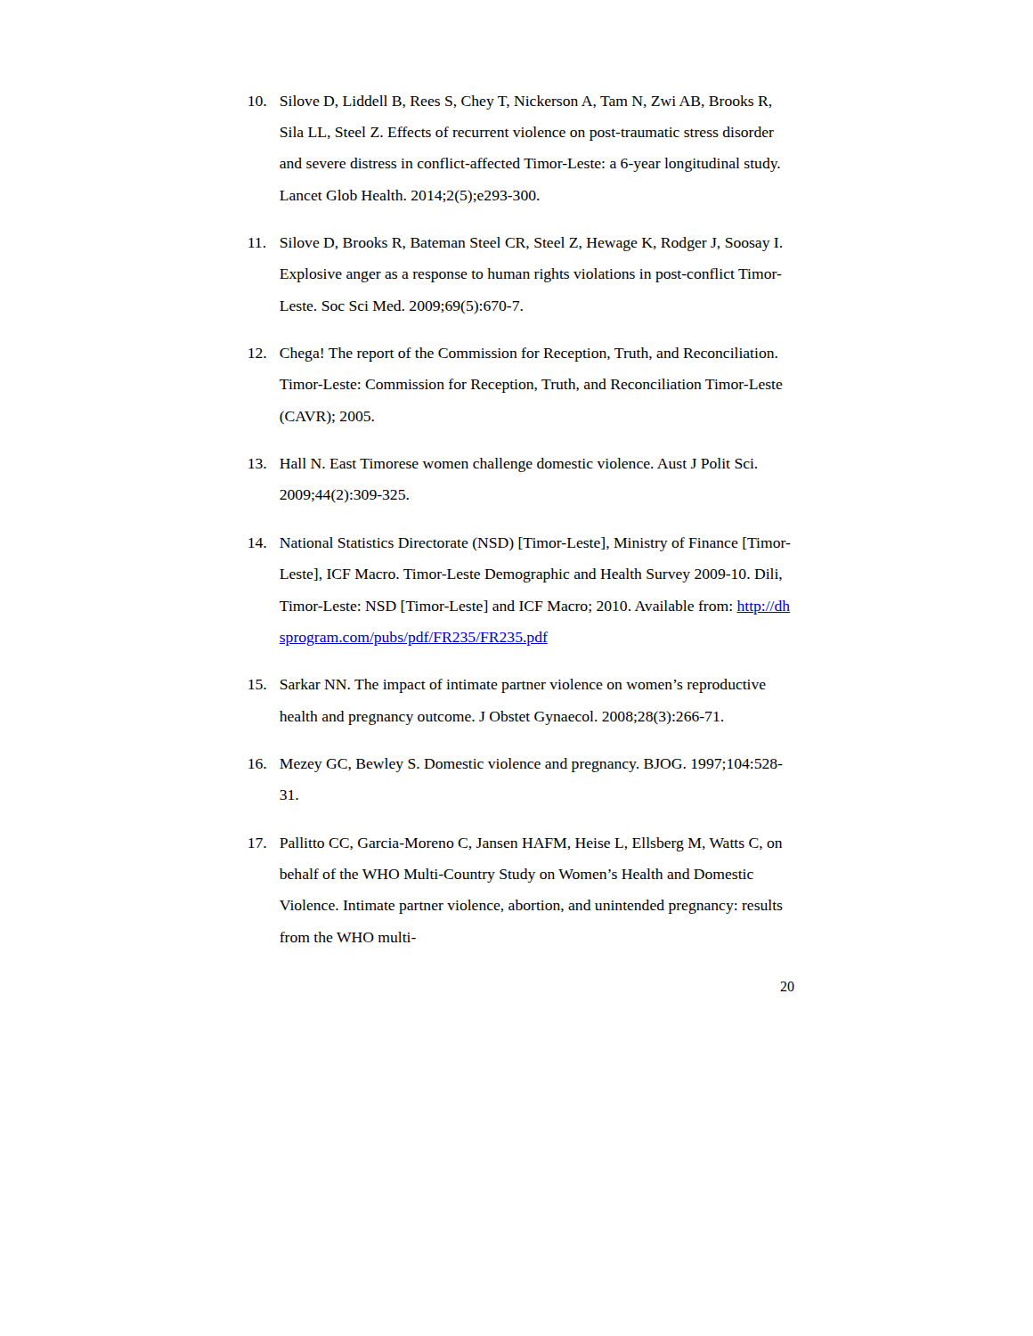Silove D, Liddell B, Rees S, Chey T, Nickerson A, Tam N, Zwi AB, Brooks R, Sila LL, Steel Z. Effects of recurrent violence on post-traumatic stress disorder and severe distress in conflict-affected Timor-Leste: a 6-year longitudinal study. Lancet Glob Health. 2014;2(5);e293-300.
Silove D, Brooks R, Bateman Steel CR, Steel Z, Hewage K, Rodger J, Soosay I. Explosive anger as a response to human rights violations in post-conflict Timor-Leste. Soc Sci Med. 2009;69(5):670-7.
Chega! The report of the Commission for Reception, Truth, and Reconciliation. Timor-Leste: Commission for Reception, Truth, and Reconciliation Timor-Leste (CAVR); 2005.
Hall N. East Timorese women challenge domestic violence. Aust J Polit Sci. 2009;44(2):309-325.
National Statistics Directorate (NSD) [Timor-Leste], Ministry of Finance [Timor-Leste], ICF Macro. Timor-Leste Demographic and Health Survey 2009-10. Dili, Timor-Leste: NSD [Timor-Leste] and ICF Macro; 2010. Available from: http://dhsprogram.com/pubs/pdf/FR235/FR235.pdf
Sarkar NN. The impact of intimate partner violence on women’s reproductive health and pregnancy outcome. J Obstet Gynaecol. 2008;28(3):266-71.
Mezey GC, Bewley S. Domestic violence and pregnancy. BJOG. 1997;104:528-31.
Pallitto CC, Garcia-Moreno C, Jansen HAFM, Heise L, Ellsberg M, Watts C, on behalf of the WHO Multi-Country Study on Women’s Health and Domestic Violence. Intimate partner violence, abortion, and unintended pregnancy: results from the WHO multi-
20